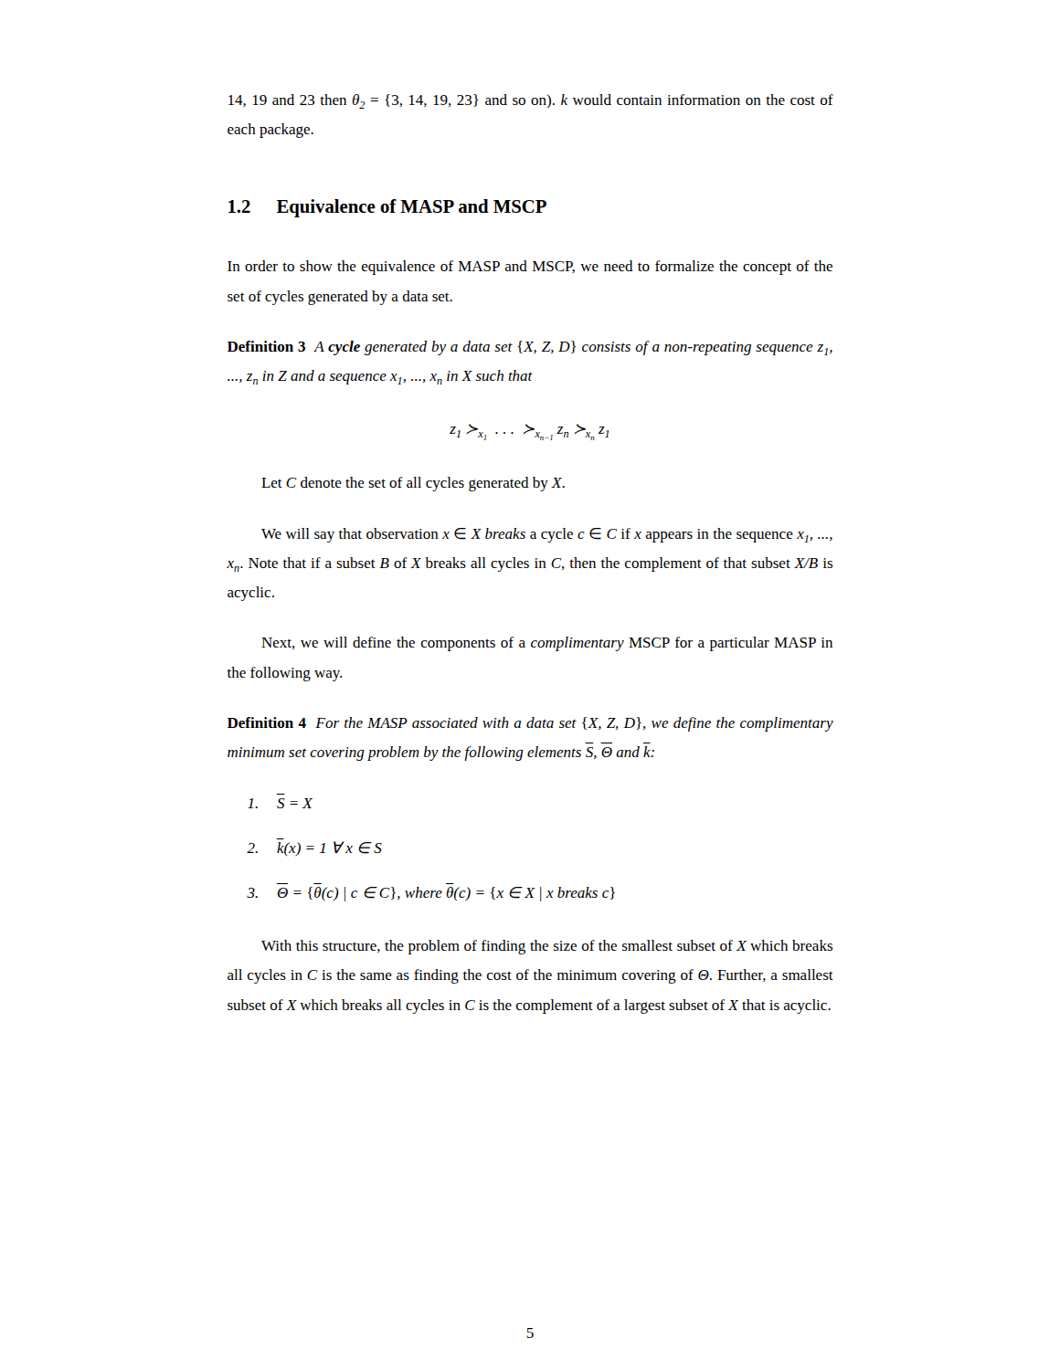14, 19 and 23 then θ2 = {3, 14, 19, 23} and so on). k would contain information on the cost of each package.
1.2 Equivalence of MASP and MSCP
In order to show the equivalence of MASP and MSCP, we need to formalize the concept of the set of cycles generated by a data set.
Definition 3 A cycle generated by a data set {X, Z, D} consists of a non-repeating sequence z1, ..., zn in Z and a sequence x1, ..., xn in X such that
z1 ≻x1 . . . ≻xn−1 zn ≻xn z1
Let C denote the set of all cycles generated by X.
We will say that observation x ∈ X breaks a cycle c ∈ C if x appears in the sequence x1, ..., xn. Note that if a subset B of X breaks all cycles in C, then the complement of that subset X/B is acyclic.
Next, we will define the components of a complimentary MSCP for a particular MASP in the following way.
Definition 4 For the MASP associated with a data set {X, Z, D}, we define the complimentary minimum set covering problem by the following elements S, Θ and k:
S = X
k(x) = 1 ∀ x ∈ S
Θ = {θ(c) | c ∈ C}, where θ(c) = {x ∈ X | x breaks c}
With this structure, the problem of finding the size of the smallest subset of X which breaks all cycles in C is the same as finding the cost of the minimum covering of Θ. Further, a smallest subset of X which breaks all cycles in C is the complement of a largest subset of X that is acyclic.
5